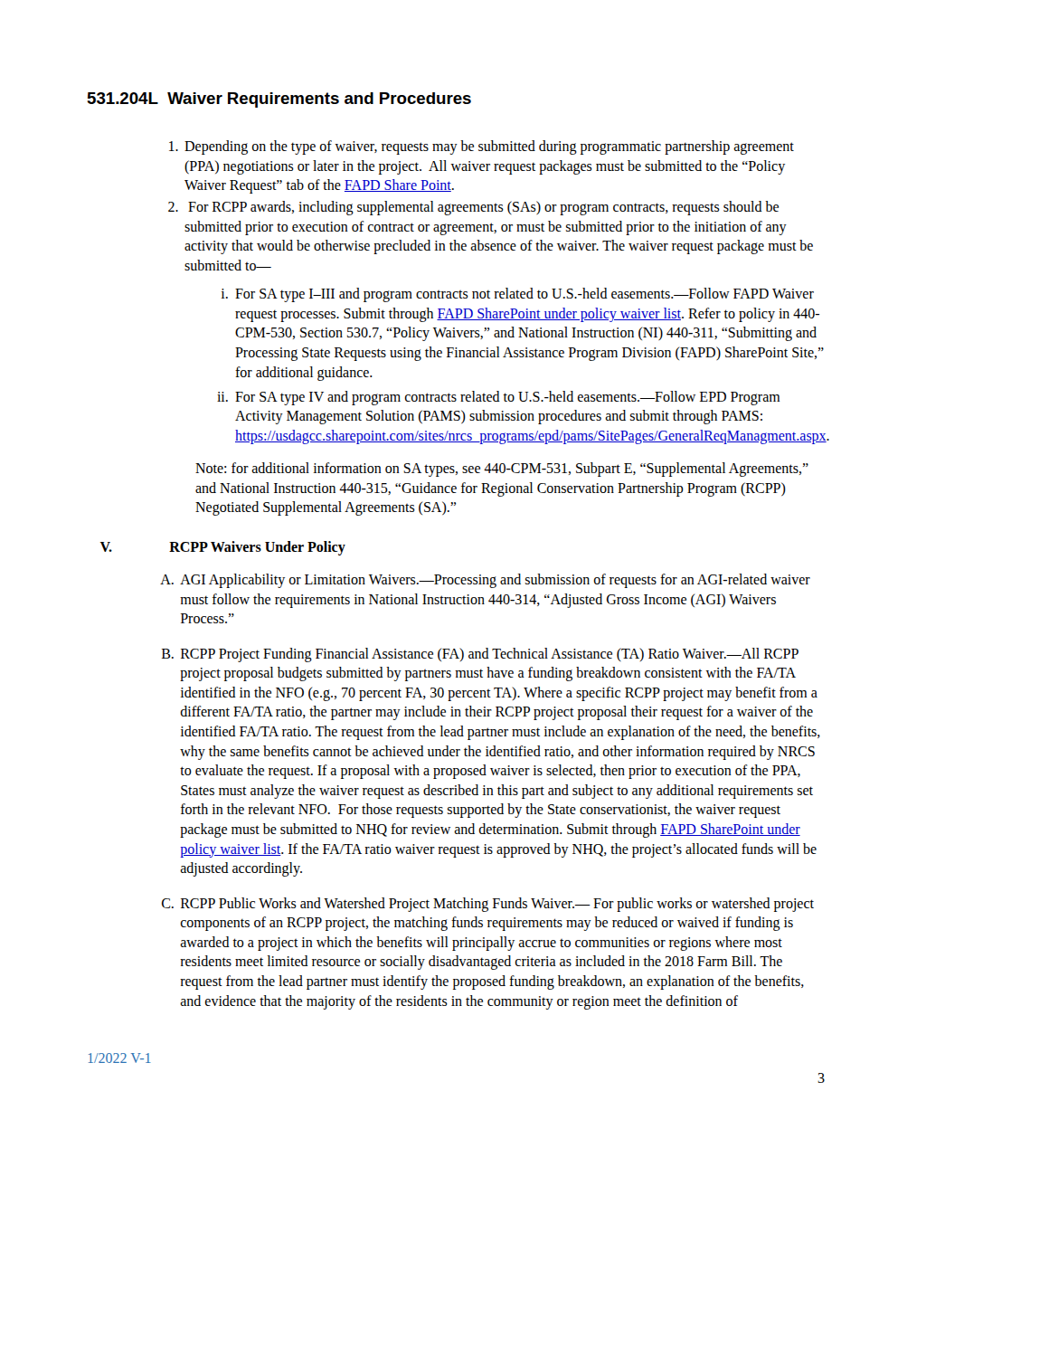531.204L Waiver Requirements and Procedures
Depending on the type of waiver, requests may be submitted during programmatic partnership agreement (PPA) negotiations or later in the project. All waiver request packages must be submitted to the “Policy Waiver Request” tab of the FAPD Share Point.
For RCPP awards, including supplemental agreements (SAs) or program contracts, requests should be submitted prior to execution of contract or agreement, or must be submitted prior to the initiation of any activity that would be otherwise precluded in the absence of the waiver. The waiver request package must be submitted to—
For SA type I–III and program contracts not related to U.S.-held easements.—Follow FAPD Waiver request processes. Submit through FAPD SharePoint under policy waiver list. Refer to policy in 440-CPM-530, Section 530.7, “Policy Waivers,” and National Instruction (NI) 440-311, “Submitting and Processing State Requests using the Financial Assistance Program Division (FAPD) SharePoint Site,” for additional guidance.
For SA type IV and program contracts related to U.S.-held easements.—Follow EPD Program Activity Management Solution (PAMS) submission procedures and submit through PAMS: https://usdagcc.sharepoint.com/sites/nrcs_programs/epd/pams/SitePages/GeneralReqManagment.aspx.
Note: for additional information on SA types, see 440-CPM-531, Subpart E, “Supplemental Agreements,” and National Instruction 440-315, “Guidance for Regional Conservation Partnership Program (RCPP) Negotiated Supplemental Agreements (SA).”
V. RCPP Waivers Under Policy
AGI Applicability or Limitation Waivers.—Processing and submission of requests for an AGI-related waiver must follow the requirements in National Instruction 440-314, “Adjusted Gross Income (AGI) Waivers Process.”
RCPP Project Funding Financial Assistance (FA) and Technical Assistance (TA) Ratio Waiver.—All RCPP project proposal budgets submitted by partners must have a funding breakdown consistent with the FA/TA identified in the NFO (e.g., 70 percent FA, 30 percent TA). Where a specific RCPP project may benefit from a different FA/TA ratio, the partner may include in their RCPP project proposal their request for a waiver of the identified FA/TA ratio. The request from the lead partner must include an explanation of the need, the benefits, why the same benefits cannot be achieved under the identified ratio, and other information required by NRCS to evaluate the request. If a proposal with a proposed waiver is selected, then prior to execution of the PPA, States must analyze the waiver request as described in this part and subject to any additional requirements set forth in the relevant NFO. For those requests supported by the State conservationist, the waiver request package must be submitted to NHQ for review and determination. Submit through FAPD SharePoint under policy waiver list. If the FA/TA ratio waiver request is approved by NHQ, the project’s allocated funds will be adjusted accordingly.
RCPP Public Works and Watershed Project Matching Funds Waiver.— For public works or watershed project components of an RCPP project, the matching funds requirements may be reduced or waived if funding is awarded to a project in which the benefits will principally accrue to communities or regions where most residents meet limited resource or socially disadvantaged criteria as included in the 2018 Farm Bill. The request from the lead partner must identify the proposed funding breakdown, an explanation of the benefits, and evidence that the majority of the residents in the community or region meet the definition of
1/2022 V-1 3